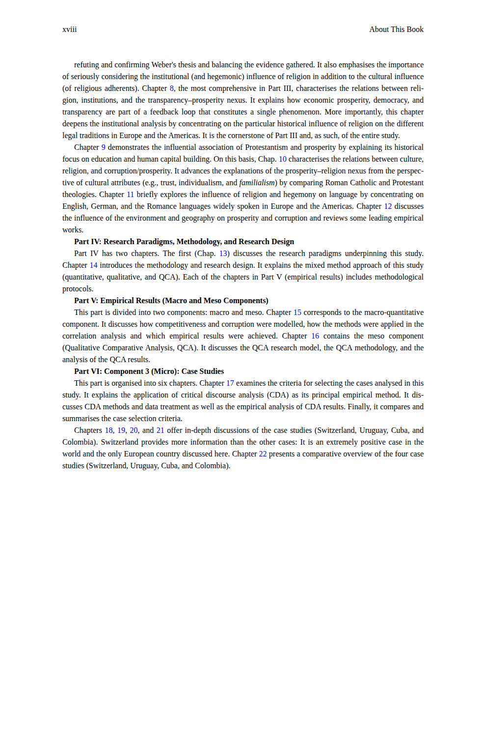xviii About This Book
refuting and confirming Weber's thesis and balancing the evidence gathered. It also emphasises the importance of seriously considering the institutional (and hegemonic) influence of religion in addition to the cultural influence (of religious adherents). Chapter 8, the most comprehensive in Part III, characterises the relations between religion, institutions, and the transparency–prosperity nexus. It explains how economic prosperity, democracy, and transparency are part of a feedback loop that constitutes a single phenomenon. More importantly, this chapter deepens the institutional analysis by concentrating on the particular historical influence of religion on the different legal traditions in Europe and the Americas. It is the cornerstone of Part III and, as such, of the entire study.
Chapter 9 demonstrates the influential association of Protestantism and prosperity by explaining its historical focus on education and human capital building. On this basis, Chap. 10 characterises the relations between culture, religion, and corruption/prosperity. It advances the explanations of the prosperity–religion nexus from the perspective of cultural attributes (e.g., trust, individualism, and familialism) by comparing Roman Catholic and Protestant theologies. Chapter 11 briefly explores the influence of religion and hegemony on language by concentrating on English, German, and the Romance languages widely spoken in Europe and the Americas. Chapter 12 discusses the influence of the environment and geography on prosperity and corruption and reviews some leading empirical works.
Part IV: Research Paradigms, Methodology, and Research Design
Part IV has two chapters. The first (Chap. 13) discusses the research paradigms underpinning this study. Chapter 14 introduces the methodology and research design. It explains the mixed method approach of this study (quantitative, qualitative, and QCA). Each of the chapters in Part V (empirical results) includes methodological protocols.
Part V: Empirical Results (Macro and Meso Components)
This part is divided into two components: macro and meso. Chapter 15 corresponds to the macro-quantitative component. It discusses how competitiveness and corruption were modelled, how the methods were applied in the correlation analysis and which empirical results were achieved. Chapter 16 contains the meso component (Qualitative Comparative Analysis, QCA). It discusses the QCA research model, the QCA methodology, and the analysis of the QCA results.
Part VI: Component 3 (Micro): Case Studies
This part is organised into six chapters. Chapter 17 examines the criteria for selecting the cases analysed in this study. It explains the application of critical discourse analysis (CDA) as its principal empirical method. It discusses CDA methods and data treatment as well as the empirical analysis of CDA results. Finally, it compares and summarises the case selection criteria.
Chapters 18, 19, 20, and 21 offer in-depth discussions of the case studies (Switzerland, Uruguay, Cuba, and Colombia). Switzerland provides more information than the other cases: It is an extremely positive case in the world and the only European country discussed here. Chapter 22 presents a comparative overview of the four case studies (Switzerland, Uruguay, Cuba, and Colombia).